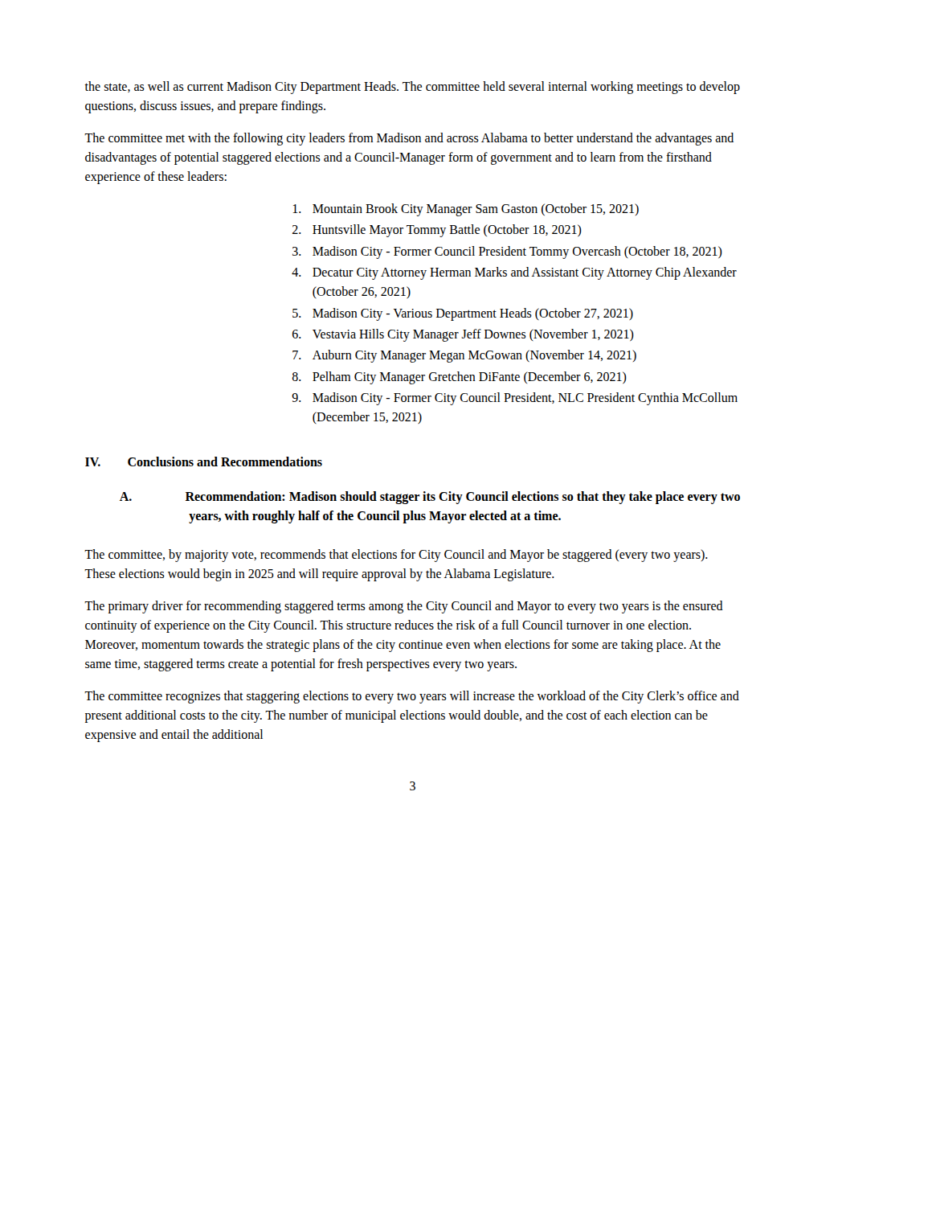the state, as well as current Madison City Department Heads. The committee held several internal working meetings to develop questions, discuss issues, and prepare findings.
The committee met with the following city leaders from Madison and across Alabama to better understand the advantages and disadvantages of potential staggered elections and a Council-Manager form of government and to learn from the firsthand experience of these leaders:
Mountain Brook City Manager Sam Gaston (October 15, 2021)
Huntsville Mayor Tommy Battle (October 18, 2021)
Madison City - Former Council President Tommy Overcash (October 18, 2021)
Decatur City Attorney Herman Marks and Assistant City Attorney Chip Alexander (October 26, 2021)
Madison City - Various Department Heads (October 27, 2021)
Vestavia Hills City Manager Jeff Downes (November 1, 2021)
Auburn City Manager Megan McGowan (November 14, 2021)
Pelham City Manager Gretchen DiFante (December 6, 2021)
Madison City - Former City Council President, NLC President Cynthia McCollum (December 15, 2021)
IV. Conclusions and Recommendations
A. Recommendation: Madison should stagger its City Council elections so that they take place every two years, with roughly half of the Council plus Mayor elected at a time.
The committee, by majority vote, recommends that elections for City Council and Mayor be staggered (every two years). These elections would begin in 2025 and will require approval by the Alabama Legislature.
The primary driver for recommending staggered terms among the City Council and Mayor to every two years is the ensured continuity of experience on the City Council. This structure reduces the risk of a full Council turnover in one election. Moreover, momentum towards the strategic plans of the city continue even when elections for some are taking place. At the same time, staggered terms create a potential for fresh perspectives every two years.
The committee recognizes that staggering elections to every two years will increase the workload of the City Clerk’s office and present additional costs to the city. The number of municipal elections would double, and the cost of each election can be expensive and entail the additional
3